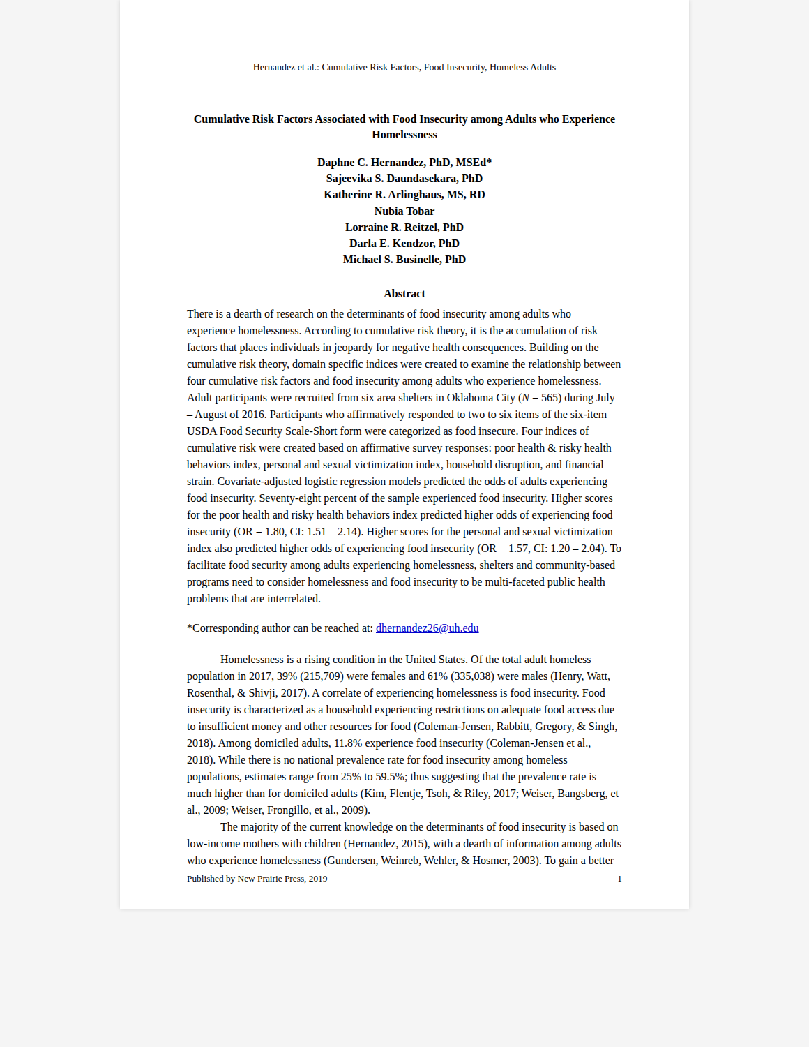Hernandez et al.: Cumulative Risk Factors, Food Insecurity, Homeless Adults
Cumulative Risk Factors Associated with Food Insecurity among Adults who Experience Homelessness
Daphne C. Hernandez, PhD, MSEd*
Sajeevika S. Daundasekara, PhD
Katherine R. Arlinghaus, MS, RD
Nubia Tobar
Lorraine R. Reitzel, PhD
Darla E. Kendzor, PhD
Michael S. Businelle, PhD
Abstract
There is a dearth of research on the determinants of food insecurity among adults who experience homelessness. According to cumulative risk theory, it is the accumulation of risk factors that places individuals in jeopardy for negative health consequences. Building on the cumulative risk theory, domain specific indices were created to examine the relationship between four cumulative risk factors and food insecurity among adults who experience homelessness. Adult participants were recruited from six area shelters in Oklahoma City (N = 565) during July – August of 2016. Participants who affirmatively responded to two to six items of the six-item USDA Food Security Scale-Short form were categorized as food insecure. Four indices of cumulative risk were created based on affirmative survey responses: poor health & risky health behaviors index, personal and sexual victimization index, household disruption, and financial strain. Covariate-adjusted logistic regression models predicted the odds of adults experiencing food insecurity. Seventy-eight percent of the sample experienced food insecurity. Higher scores for the poor health and risky health behaviors index predicted higher odds of experiencing food insecurity (OR = 1.80, CI: 1.51 – 2.14). Higher scores for the personal and sexual victimization index also predicted higher odds of experiencing food insecurity (OR = 1.57, CI: 1.20 – 2.04). To facilitate food security among adults experiencing homelessness, shelters and community-based programs need to consider homelessness and food insecurity to be multi-faceted public health problems that are interrelated.
*Corresponding author can be reached at: dhernandez26@uh.edu
Homelessness is a rising condition in the United States. Of the total adult homeless population in 2017, 39% (215,709) were females and 61% (335,038) were males (Henry, Watt, Rosenthal, & Shivji, 2017). A correlate of experiencing homelessness is food insecurity. Food insecurity is characterized as a household experiencing restrictions on adequate food access due to insufficient money and other resources for food (Coleman-Jensen, Rabbitt, Gregory, & Singh, 2018). Among domiciled adults, 11.8% experience food insecurity (Coleman-Jensen et al., 2018). While there is no national prevalence rate for food insecurity among homeless populations, estimates range from 25% to 59.5%; thus suggesting that the prevalence rate is much higher than for domiciled adults (Kim, Flentje, Tsoh, & Riley, 2017; Weiser, Bangsberg, et al., 2009; Weiser, Frongillo, et al., 2009).
The majority of the current knowledge on the determinants of food insecurity is based on low-income mothers with children (Hernandez, 2015), with a dearth of information among adults who experience homelessness (Gundersen, Weinreb, Wehler, & Hosmer, 2003). To gain a better
Published by New Prairie Press, 2019 1